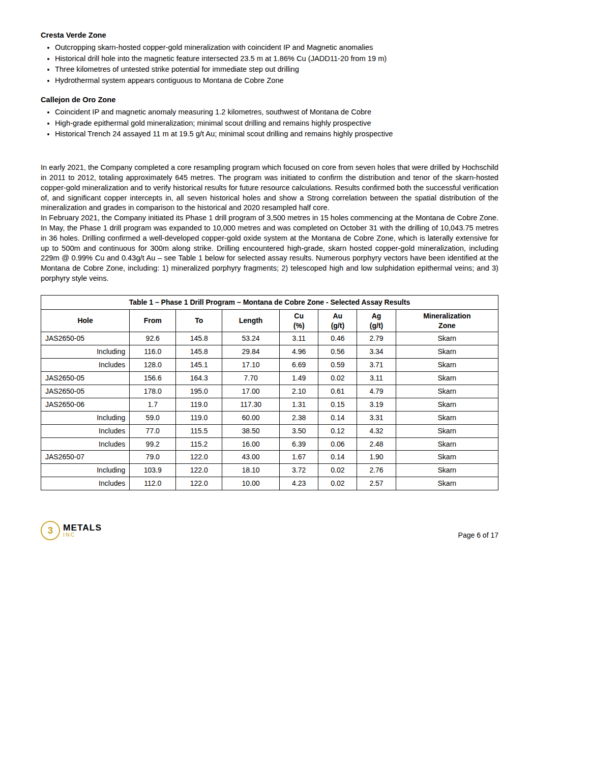Cresta Verde Zone
Outcropping skarn-hosted copper-gold mineralization with coincident IP and Magnetic anomalies
Historical drill hole into the magnetic feature intersected 23.5 m at 1.86% Cu (JADD11-20 from 19 m)
Three kilometres of untested strike potential for immediate step out drilling
Hydrothermal system appears contiguous to Montana de Cobre Zone
Callejon de Oro Zone
Coincident IP and magnetic anomaly measuring 1.2 kilometres, southwest of Montana de Cobre
High-grade epithermal gold mineralization; minimal scout drilling and remains highly prospective
Historical Trench 24 assayed 11 m at 19.5 g/t Au; minimal scout drilling and remains highly prospective
In early 2021, the Company completed a core resampling program which focused on core from seven holes that were drilled by Hochschild in 2011 to 2012, totaling approximately 645 metres. The program was initiated to confirm the distribution and tenor of the skarn-hosted copper-gold mineralization and to verify historical results for future resource calculations. Results confirmed both the successful verification of, and significant copper intercepts in, all seven historical holes and show a Strong correlation between the spatial distribution of the mineralization and grades in comparison to the historical and 2020 resampled half core.
In February 2021, the Company initiated its Phase 1 drill program of 3,500 metres in 15 holes commencing at the Montana de Cobre Zone. In May, the Phase 1 drill program was expanded to 10,000 metres and was completed on October 31 with the drilling of 10,043.75 metres in 36 holes. Drilling confirmed a well-developed copper-gold oxide system at the Montana de Cobre Zone, which is laterally extensive for up to 500m and continuous for 300m along strike. Drilling encountered high-grade, skarn hosted copper-gold mineralization, including 229m @ 0.99% Cu and 0.43g/t Au – see Table 1 below for selected assay results. Numerous porphyry vectors have been identified at the Montana de Cobre Zone, including: 1) mineralized porphyry fragments; 2) telescoped high and low sulphidation epithermal veins; and 3) porphyry style veins.
Table 1 – Phase 1 Drill Program – Montana de Cobre Zone - Selected Assay Results
| Hole | From | To | Length | Cu (%) | Au (g/t) | Ag (g/t) | Mineralization Zone |
| --- | --- | --- | --- | --- | --- | --- | --- |
| JAS2650-05 | 92.6 | 145.8 | 53.24 | 3.11 | 0.46 | 2.79 | Skarn |
| Including | 116.0 | 145.8 | 29.84 | 4.96 | 0.56 | 3.34 | Skarn |
| Includes | 128.0 | 145.1 | 17.10 | 6.69 | 0.59 | 3.71 | Skarn |
| JAS2650-05 | 156.6 | 164.3 | 7.70 | 1.49 | 0.02 | 3.11 | Skarn |
| JAS2650-05 | 178.0 | 195.0 | 17.00 | 2.10 | 0.61 | 4.79 | Skarn |
| JAS2650-06 | 1.7 | 119.0 | 117.30 | 1.31 | 0.15 | 3.19 | Skarn |
| Including | 59.0 | 119.0 | 60.00 | 2.38 | 0.14 | 3.31 | Skarn |
| Includes | 77.0 | 115.5 | 38.50 | 3.50 | 0.12 | 4.32 | Skarn |
| Includes | 99.2 | 115.2 | 16.00 | 6.39 | 0.06 | 2.48 | Skarn |
| JAS2650-07 | 79.0 | 122.0 | 43.00 | 1.67 | 0.14 | 1.90 | Skarn |
| Including | 103.9 | 122.0 | 18.10 | 3.72 | 0.02 | 2.76 | Skarn |
| Includes | 112.0 | 122.0 | 10.00 | 4.23 | 0.02 | 2.57 | Skarn |
3
METALS
INC
Page 6 of 17